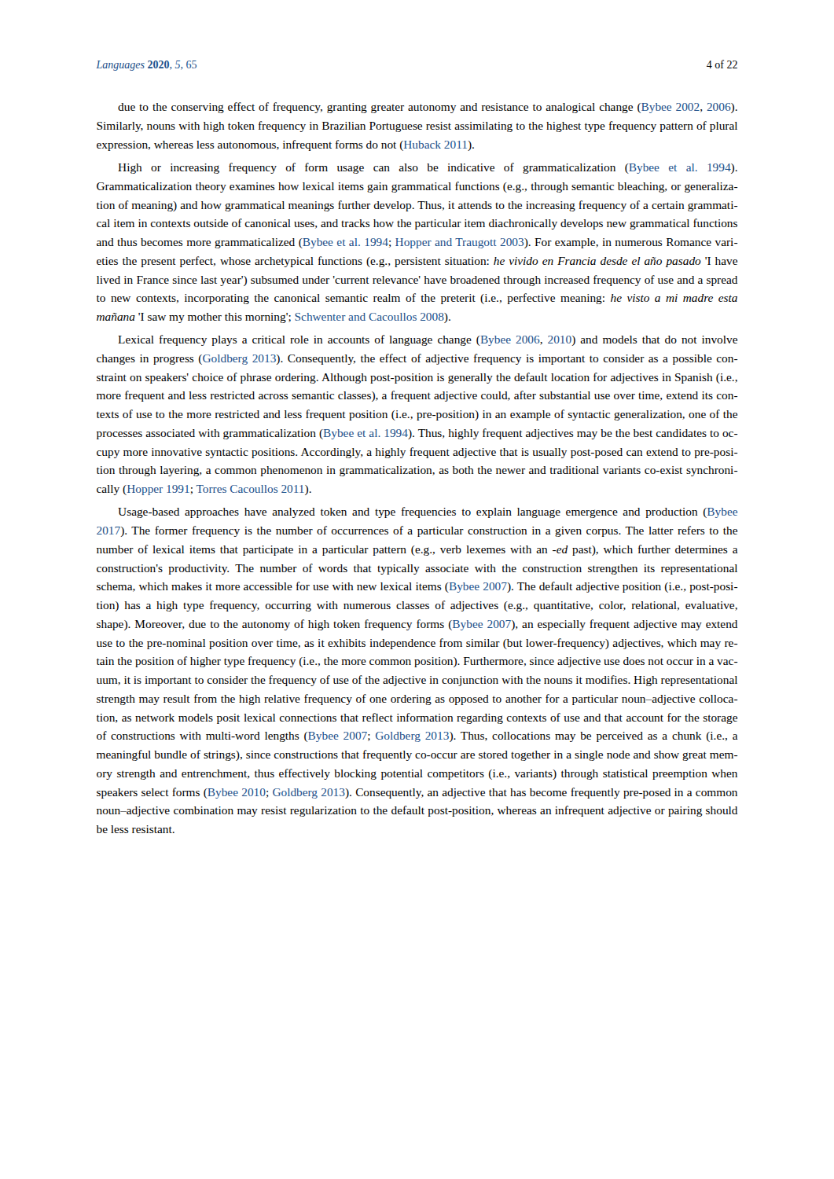Languages 2020, 5, 65
4 of 22
due to the conserving effect of frequency, granting greater autonomy and resistance to analogical change (Bybee 2002, 2006). Similarly, nouns with high token frequency in Brazilian Portuguese resist assimilating to the highest type frequency pattern of plural expression, whereas less autonomous, infrequent forms do not (Huback 2011).
High or increasing frequency of form usage can also be indicative of grammaticalization (Bybee et al. 1994). Grammaticalization theory examines how lexical items gain grammatical functions (e.g., through semantic bleaching, or generalization of meaning) and how grammatical meanings further develop. Thus, it attends to the increasing frequency of a certain grammatical item in contexts outside of canonical uses, and tracks how the particular item diachronically develops new grammatical functions and thus becomes more grammaticalized (Bybee et al. 1994; Hopper and Traugott 2003). For example, in numerous Romance varieties the present perfect, whose archetypical functions (e.g., persistent situation: he vivido en Francia desde el año pasado 'I have lived in France since last year') subsumed under 'current relevance' have broadened through increased frequency of use and a spread to new contexts, incorporating the canonical semantic realm of the preterit (i.e., perfective meaning: he visto a mi madre esta mañana 'I saw my mother this morning'; Schwenter and Cacoullos 2008).
Lexical frequency plays a critical role in accounts of language change (Bybee 2006, 2010) and models that do not involve changes in progress (Goldberg 2013). Consequently, the effect of adjective frequency is important to consider as a possible constraint on speakers' choice of phrase ordering. Although post-position is generally the default location for adjectives in Spanish (i.e., more frequent and less restricted across semantic classes), a frequent adjective could, after substantial use over time, extend its contexts of use to the more restricted and less frequent position (i.e., pre-position) in an example of syntactic generalization, one of the processes associated with grammaticalization (Bybee et al. 1994). Thus, highly frequent adjectives may be the best candidates to occupy more innovative syntactic positions. Accordingly, a highly frequent adjective that is usually post-posed can extend to pre-position through layering, a common phenomenon in grammaticalization, as both the newer and traditional variants co-exist synchronically (Hopper 1991; Torres Cacoullos 2011).
Usage-based approaches have analyzed token and type frequencies to explain language emergence and production (Bybee 2017). The former frequency is the number of occurrences of a particular construction in a given corpus. The latter refers to the number of lexical items that participate in a particular pattern (e.g., verb lexemes with an -ed past), which further determines a construction's productivity. The number of words that typically associate with the construction strengthen its representational schema, which makes it more accessible for use with new lexical items (Bybee 2007). The default adjective position (i.e., post-position) has a high type frequency, occurring with numerous classes of adjectives (e.g., quantitative, color, relational, evaluative, shape). Moreover, due to the autonomy of high token frequency forms (Bybee 2007), an especially frequent adjective may extend use to the pre-nominal position over time, as it exhibits independence from similar (but lower-frequency) adjectives, which may retain the position of higher type frequency (i.e., the more common position). Furthermore, since adjective use does not occur in a vacuum, it is important to consider the frequency of use of the adjective in conjunction with the nouns it modifies. High representational strength may result from the high relative frequency of one ordering as opposed to another for a particular noun–adjective collocation, as network models posit lexical connections that reflect information regarding contexts of use and that account for the storage of constructions with multi-word lengths (Bybee 2007; Goldberg 2013). Thus, collocations may be perceived as a chunk (i.e., a meaningful bundle of strings), since constructions that frequently co-occur are stored together in a single node and show great memory strength and entrenchment, thus effectively blocking potential competitors (i.e., variants) through statistical preemption when speakers select forms (Bybee 2010; Goldberg 2013). Consequently, an adjective that has become frequently pre-posed in a common noun–adjective combination may resist regularization to the default post-position, whereas an infrequent adjective or pairing should be less resistant.